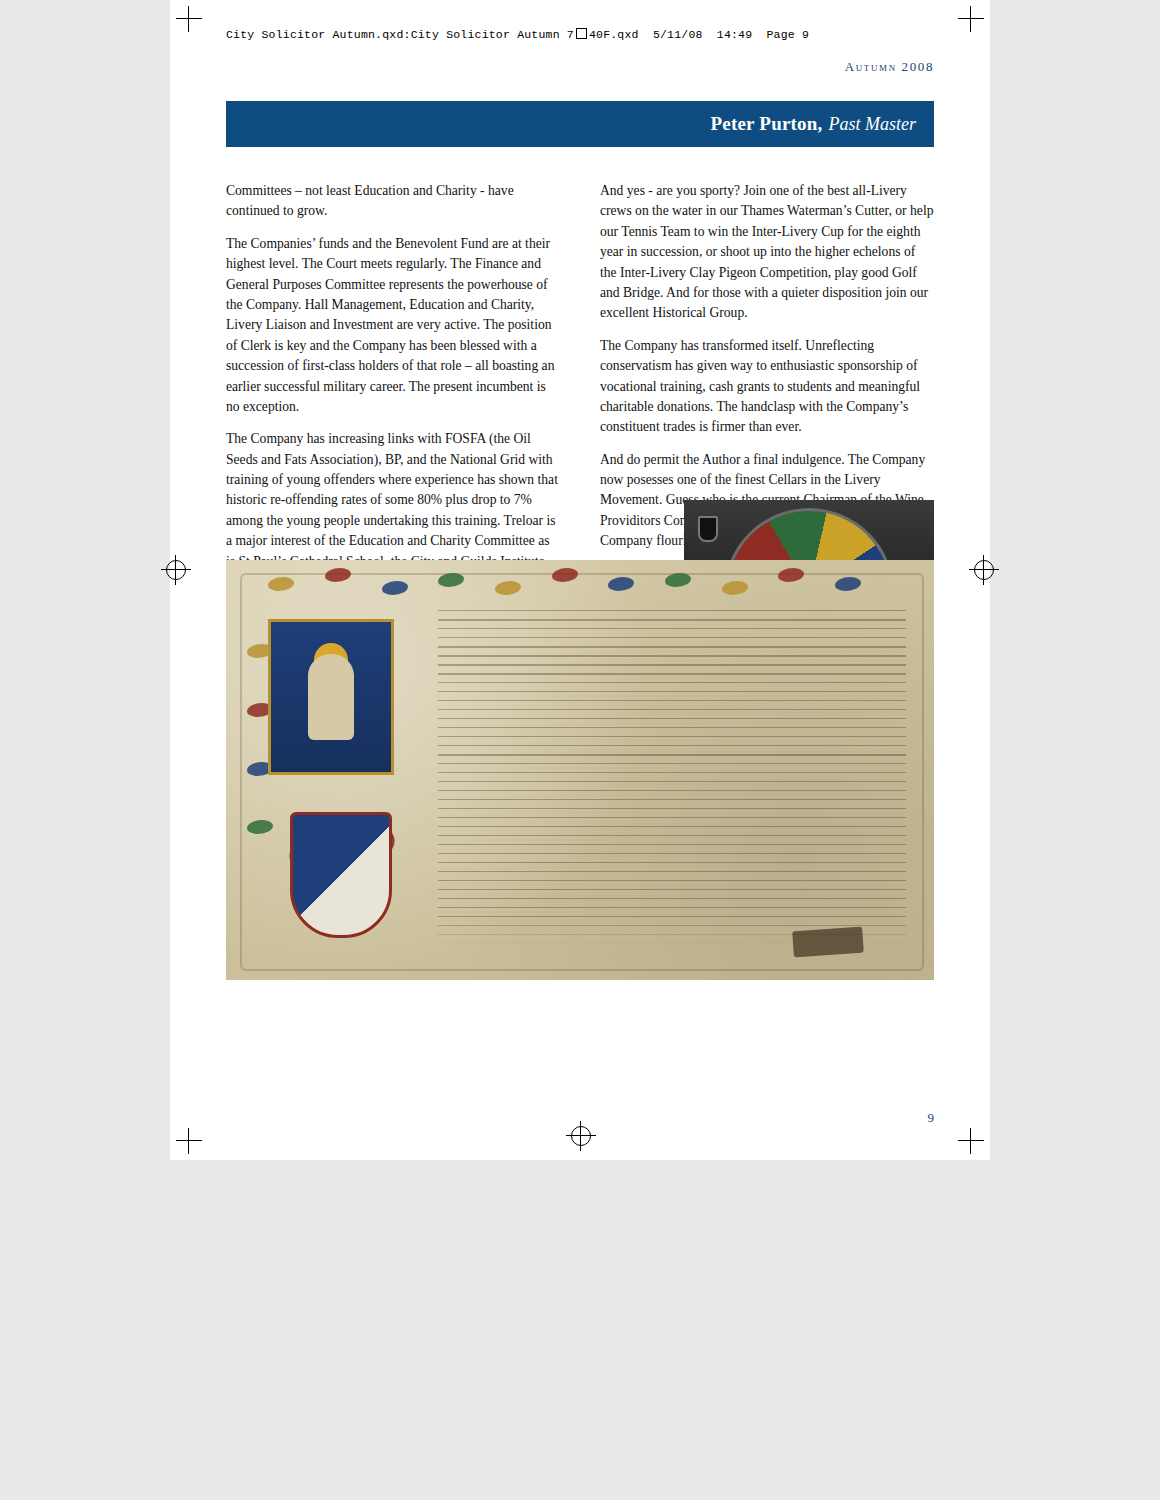City Solicitor Autumn.qxd:City Solicitor Autumn 7 40F.qxd 5/11/08 14:49 Page 9
Autumn 2008
Peter Purton, Past Master
Committees – not least Education and Charity - have continued to grow.
The Companies’ funds and the Benevolent Fund are at their highest level. The Court meets regularly. The Finance and General Purposes Committee represents the powerhouse of the Company. Hall Management, Education and Charity, Livery Liaison and Investment are very active. The position of Clerk is key and the Company has been blessed with a succession of first-class holders of that role – all boasting an earlier successful military career. The present incumbent is no exception.
The Company has increasing links with FOSFA (the Oil Seeds and Fats Association), BP, and the National Grid with training of young offenders where experience has shown that historic re-offending rates of some 80% plus drop to 7% among the young people undertaking this training. Treloar is a major interest of the Education and Charity Committee as is St.Paul’s Cathedral School, the City and Guilds Institute and the Guildhall School of Music. And there are many more.
And yes - are you sporty? Join one of the best all-Livery crews on the water in our Thames Waterman’s Cutter, or help our Tennis Team to win the Inter-Livery Cup for the eighth year in succession, or shoot up into the higher echelons of the Inter-Livery Clay Pigeon Competition, play good Golf and Bridge. And for those with a quieter disposition join our excellent Historical Group.
The Company has transformed itself. Unreflecting conservatism has given way to enthusiastic sponsorship of vocational training, cash grants to students and meaningful charitable donations. The handclasp with the Company’s constituent trades is firmer than ever.
And do permit the Author a final indulgence. The Company now posesses one of the finest Cellars in the Livery Movement. Guess who is the current Chairman of the Wine Providitors Committee and drinks your good health! May the Company flourish root and branch for ever.
Reference: “Seven Centuries of Light” by Gordon Philips
9